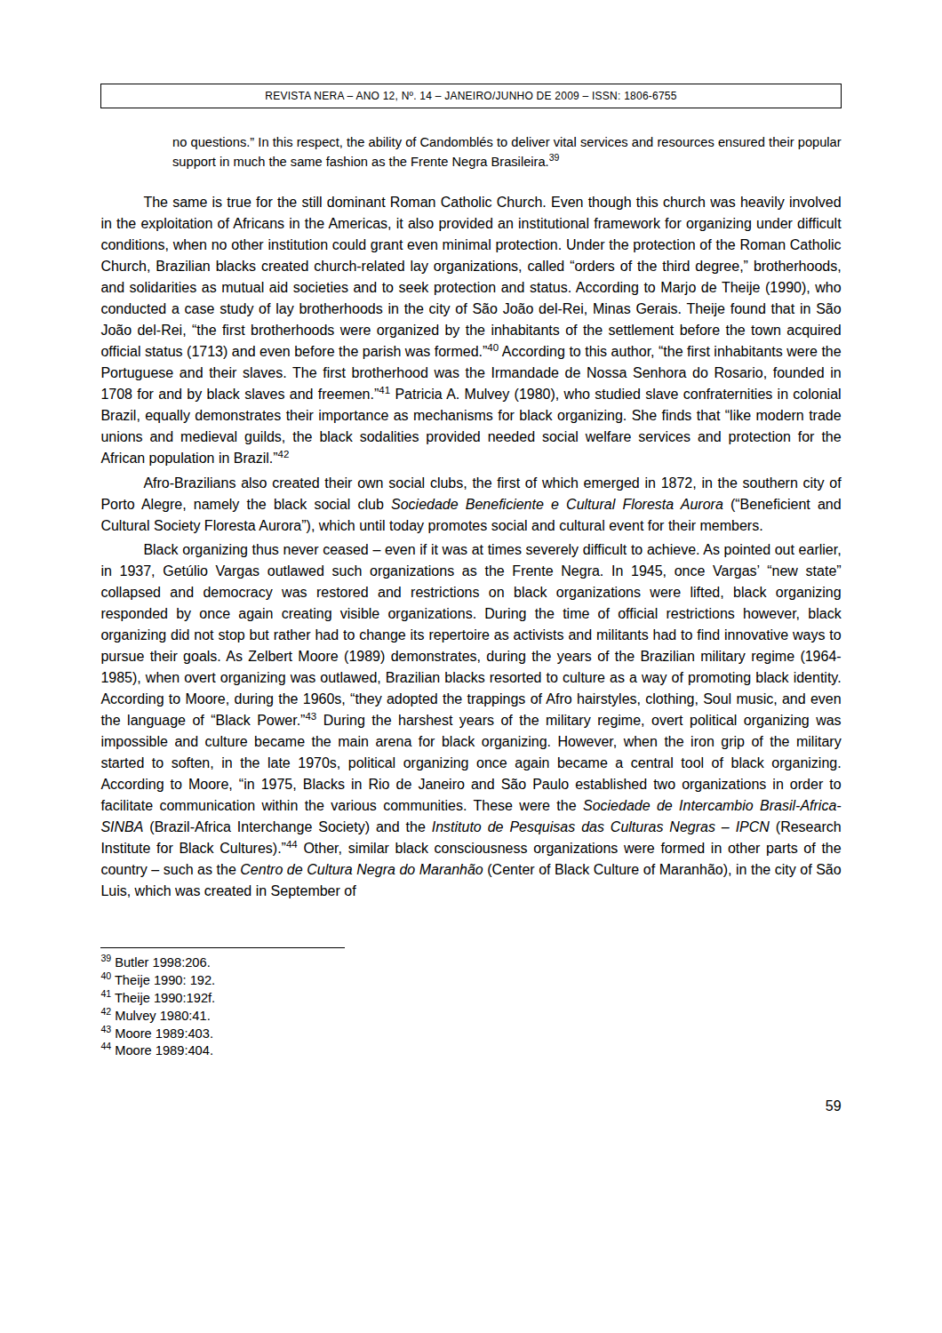REVISTA NERA – ANO 12, Nº. 14 – JANEIRO/JUNHO DE 2009 – ISSN: 1806-6755
no questions.” In this respect, the ability of Candomblés to deliver vital services and resources ensured their popular support in much the same fashion as the Frente Negra Brasileira.39
The same is true for the still dominant Roman Catholic Church. Even though this church was heavily involved in the exploitation of Africans in the Americas, it also provided an institutional framework for organizing under difficult conditions, when no other institution could grant even minimal protection. Under the protection of the Roman Catholic Church, Brazilian blacks created church-related lay organizations, called “orders of the third degree,” brotherhoods, and solidarities as mutual aid societies and to seek protection and status. According to Marjo de Theije (1990), who conducted a case study of lay brotherhoods in the city of São João del-Rei, Minas Gerais. Theije found that in São João del-Rei, “the first brotherhoods were organized by the inhabitants of the settlement before the town acquired official status (1713) and even before the parish was formed.”40 According to this author, “the first inhabitants were the Portuguese and their slaves. The first brotherhood was the Irmandade de Nossa Senhora do Rosario, founded in 1708 for and by black slaves and freemen.”41 Patricia A. Mulvey (1980), who studied slave confraternities in colonial Brazil, equally demonstrates their importance as mechanisms for black organizing. She finds that “like modern trade unions and medieval guilds, the black sodalities provided needed social welfare services and protection for the African population in Brazil.”42
Afro-Brazilians also created their own social clubs, the first of which emerged in 1872, in the southern city of Porto Alegre, namely the black social club Sociedade Beneficiente e Cultural Floresta Aurora (“Beneficient and Cultural Society Floresta Aurora”), which until today promotes social and cultural event for their members.
Black organizing thus never ceased – even if it was at times severely difficult to achieve. As pointed out earlier, in 1937, Getúlio Vargas outlawed such organizations as the Frente Negra. In 1945, once Vargas’ “new state” collapsed and democracy was restored and restrictions on black organizations were lifted, black organizing responded by once again creating visible organizations. During the time of official restrictions however, black organizing did not stop but rather had to change its repertoire as activists and militants had to find innovative ways to pursue their goals. As Zelbert Moore (1989) demonstrates, during the years of the Brazilian military regime (1964-1985), when overt organizing was outlawed, Brazilian blacks resorted to culture as a way of promoting black identity. According to Moore, during the 1960s, “they adopted the trappings of Afro hairstyles, clothing, Soul music, and even the language of “Black Power.”43 During the harshest years of the military regime, overt political organizing was impossible and culture became the main arena for black organizing. However, when the iron grip of the military started to soften, in the late 1970s, political organizing once again became a central tool of black organizing. According to Moore, “in 1975, Blacks in Rio de Janeiro and São Paulo established two organizations in order to facilitate communication within the various communities. These were the Sociedade de Intercambio Brasil-Africa-SINBA (Brazil-Africa Interchange Society) and the Instituto de Pesquisas das Culturas Negras – IPCN (Research Institute for Black Cultures).”44 Other, similar black consciousness organizations were formed in other parts of the country – such as the Centro de Cultura Negra do Maranhão (Center of Black Culture of Maranhão), in the city of São Luis, which was created in September of
39 Butler 1998:206.
40 Theije 1990: 192.
41 Theije 1990:192f.
42 Mulvey 1980:41.
43 Moore 1989:403.
44 Moore 1989:404.
59